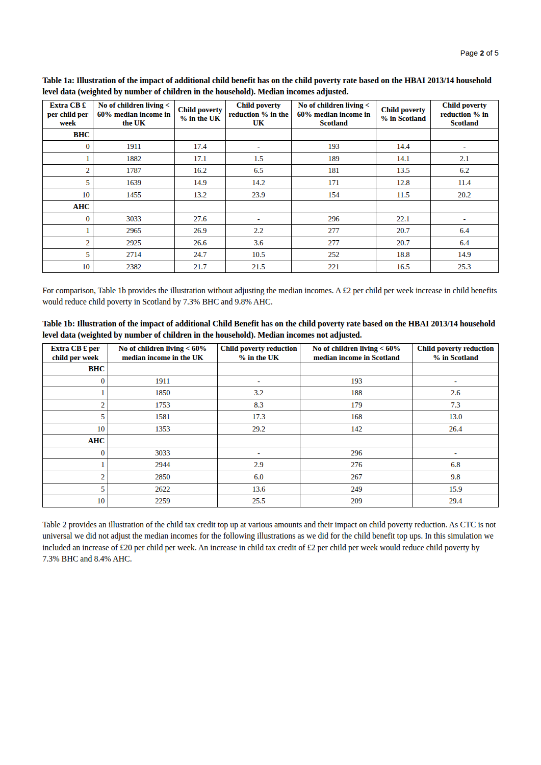Page 2 of 5
Table 1a: Illustration of the impact of additional child benefit has on the child poverty rate based on the HBAI 2013/14 household level data (weighted by number of children in the household). Median incomes adjusted.
| Extra CB £ per child per week | No of children living < 60% median income in the UK | Child poverty % in the UK | Child poverty reduction % in the UK | No of children living < 60% median income in Scotland | Child poverty % in Scotland | Child poverty reduction % in Scotland |
| --- | --- | --- | --- | --- | --- | --- |
| BHC | | | | | | |
| 0 | 1911 | 17.4 | - | 193 | 14.4 | - |
| 1 | 1882 | 17.1 | 1.5 | 189 | 14.1 | 2.1 |
| 2 | 1787 | 16.2 | 6.5 | 181 | 13.5 | 6.2 |
| 5 | 1639 | 14.9 | 14.2 | 171 | 12.8 | 11.4 |
| 10 | 1455 | 13.2 | 23.9 | 154 | 11.5 | 20.2 |
| AHC | | | | | | |
| 0 | 3033 | 27.6 | - | 296 | 22.1 | - |
| 1 | 2965 | 26.9 | 2.2 | 277 | 20.7 | 6.4 |
| 2 | 2925 | 26.6 | 3.6 | 277 | 20.7 | 6.4 |
| 5 | 2714 | 24.7 | 10.5 | 252 | 18.8 | 14.9 |
| 10 | 2382 | 21.7 | 21.5 | 221 | 16.5 | 25.3 |
For comparison, Table 1b provides the illustration without adjusting the median incomes. A £2 per child per week increase in child benefits would reduce child poverty in Scotland by 7.3% BHC and 9.8% AHC.
Table 1b: Illustration of the impact of additional Child Benefit has on the child poverty rate based on the HBAI 2013/14 household level data (weighted by number of children in the household). Median incomes not adjusted.
| Extra CB £ per child per week | No of children living < 60% median income in the UK | Child poverty reduction % in the UK | No of children living < 60% median income in Scotland | Child poverty reduction % in Scotland |
| --- | --- | --- | --- | --- |
| BHC | | | | |
| 0 | 1911 | - | 193 | - |
| 1 | 1850 | 3.2 | 188 | 2.6 |
| 2 | 1753 | 8.3 | 179 | 7.3 |
| 5 | 1581 | 17.3 | 168 | 13.0 |
| 10 | 1353 | 29.2 | 142 | 26.4 |
| AHC | | | | |
| 0 | 3033 | - | 296 | - |
| 1 | 2944 | 2.9 | 276 | 6.8 |
| 2 | 2850 | 6.0 | 267 | 9.8 |
| 5 | 2622 | 13.6 | 249 | 15.9 |
| 10 | 2259 | 25.5 | 209 | 29.4 |
Table 2 provides an illustration of the child tax credit top up at various amounts and their impact on child poverty reduction. As CTC is not universal we did not adjust the median incomes for the following illustrations as we did for the child benefit top ups. In this simulation we included an increase of £20 per child per week. An increase in child tax credit of £2 per child per week would reduce child poverty by 7.3% BHC and 8.4% AHC.